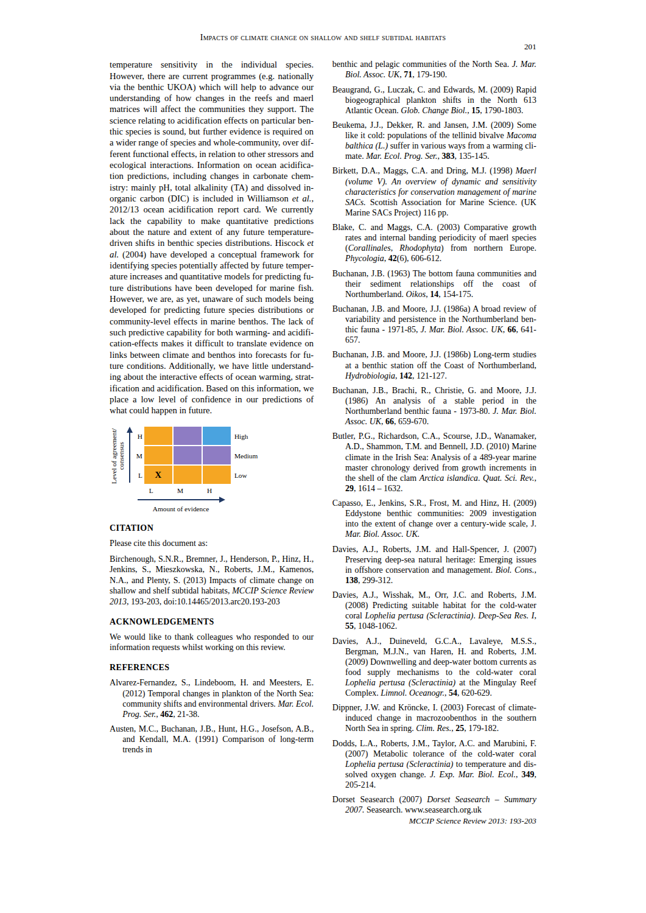Impacts of climate change on shallow and shelf subtidal habitats
201
temperature sensitivity in the individual species. However, there are current programmes (e.g. nationally via the benthic UKOA) which will help to advance our understanding of how changes in the reefs and maerl matrices will affect the communities they support. The science relating to acidification effects on particular benthic species is sound, but further evidence is required on a wider range of species and whole-community, over different functional effects, in relation to other stressors and ecological interactions. Information on ocean acidification predictions, including changes in carbonate chemistry: mainly pH, total alkalinity (TA) and dissolved inorganic carbon (DIC) is included in Williamson et al., 2012/13 ocean acidification report card. We currently lack the capability to make quantitative predictions about the nature and extent of any future temperature-driven shifts in benthic species distributions. Hiscock et al. (2004) have developed a conceptual framework for identifying species potentially affected by future temperature increases and quantitative models for predicting future distributions have been developed for marine fish. However, we are, as yet, unaware of such models being developed for predicting future species distributions or community-level effects in marine benthos. The lack of such predictive capability for both warming- and acidification-effects makes it difficult to translate evidence on links between climate and benthos into forecasts for future conditions. Additionally, we have little understanding about the interactive effects of ocean warming, stratification and acidification. Based on this information, we place a low level of confidence in our predictions of what could happen in future.
Level of agreement/
consensus
H
M
L
X
High
Medium
Low
L
M
H
Amount of evidence
Citation
Please cite this document as:
Birchenough, S.N.R., Bremner, J., Henderson, P., Hinz, H., Jenkins, S., Mieszkowska, N., Roberts, J.M., Kamenos, N.A., and Plenty, S. (2013) Impacts of climate change on shallow and shelf subtidal habitats, MCCIP Science Review 2013, 193-203, doi:10.14465/2013.arc20.193-203
Acknowledgements
We would like to thank colleagues who responded to our information requests whilst working on this review.
References
Alvarez-Fernandez, S., Lindeboom, H. and Meesters, E. (2012) Temporal changes in plankton of the North Sea: community shifts and environmental drivers. Mar. Ecol. Prog. Ser., 462, 21-38.
Austen, M.C., Buchanan, J.B., Hunt, H.G., Josefson, A.B., and Kendall, M.A. (1991) Comparison of long-term trends in
benthic and pelagic communities of the North Sea. J. Mar. Biol. Assoc. UK, 71, 179-190.
Beaugrand, G., Luczak, C. and Edwards, M. (2009) Rapid biogeographical plankton shifts in the North 613 Atlantic Ocean. Glob. Change Biol., 15, 1790-1803.
Beukema, J.J., Dekker, R. and Jansen, J.M. (2009) Some like it cold: populations of the tellinid bivalve Macoma balthica (L.) suffer in various ways from a warming climate. Mar. Ecol. Prog. Ser., 383, 135-145.
Birkett, D.A., Maggs, C.A. and Dring, M.J. (1998) Maerl (volume V). An overview of dynamic and sensitivity characteristics for conservation management of marine SACs. Scottish Association for Marine Science. (UK Marine SACs Project) 116 pp.
Blake, C. and Maggs, C.A. (2003) Comparative growth rates and internal banding periodicity of maerl species (Corallinales, Rhodophyta) from northern Europe. Phycologia, 42(6), 606-612.
Buchanan, J.B. (1963) The bottom fauna communities and their sediment relationships off the coast of Northumberland. Oikos, 14, 154-175.
Buchanan, J.B. and Moore, J.J. (1986a) A broad review of variability and persistence in the Northumberland benthic fauna - 1971-85, J. Mar. Biol. Assoc. UK, 66, 641-657.
Buchanan, J.B. and Moore, J.J. (1986b) Long-term studies at a benthic station off the Coast of Northumberland, Hydrobiologia, 142, 121-127.
Buchanan, J.B., Brachi, R., Christie, G. and Moore, J.J. (1986) An analysis of a stable period in the Northumberland benthic fauna - 1973-80. J. Mar. Biol. Assoc. UK, 66, 659-670.
Butler, P.G., Richardson, C.A., Scourse, J.D., Wanamaker, A.D., Shammon, T.M. and Bennell, J.D. (2010) Marine climate in the Irish Sea: Analysis of a 489-year marine master chronology derived from growth increments in the shell of the clam Arctica islandica. Quat. Sci. Rev., 29, 1614 – 1632.
Capasso, E., Jenkins, S.R., Frost, M. and Hinz, H. (2009) Eddystone benthic communities: 2009 investigation into the extent of change over a century-wide scale, J. Mar. Biol. Assoc. UK.
Davies, A.J., Roberts, J.M. and Hall-Spencer, J. (2007) Preserving deep-sea natural heritage: Emerging issues in offshore conservation and management. Biol. Cons., 138, 299-312.
Davies, A.J., Wisshak, M., Orr, J.C. and Roberts, J.M. (2008) Predicting suitable habitat for the cold-water coral Lophelia pertusa (Scleractinia). Deep-Sea Res. I, 55, 1048-1062.
Davies, A.J., Duineveld, G.C.A., Lavaleye, M.S.S., Bergman, M.J.N., van Haren, H. and Roberts, J.M. (2009) Downwelling and deep-water bottom currents as food supply mechanisms to the cold-water coral Lophelia pertusa (Scleractinia) at the Mingulay Reef Complex. Limnol. Oceanogr., 54, 620-629.
Dippner, J.W. and Kröncke, I. (2003) Forecast of climate-induced change in macrozoobenthos in the southern North Sea in spring. Clim. Res., 25, 179-182.
Dodds, L.A., Roberts, J.M., Taylor, A.C. and Marubini, F. (2007) Metabolic tolerance of the cold-water coral Lophelia pertusa (Scleractinia) to temperature and dissolved oxygen change. J. Exp. Mar. Biol. Ecol., 349, 205-214.
Dorset Seasearch (2007) Dorset Seasearch – Summary 2007. Seasearch. www.seasearch.org.uk
MCCIP Science Review 2013: 193-203